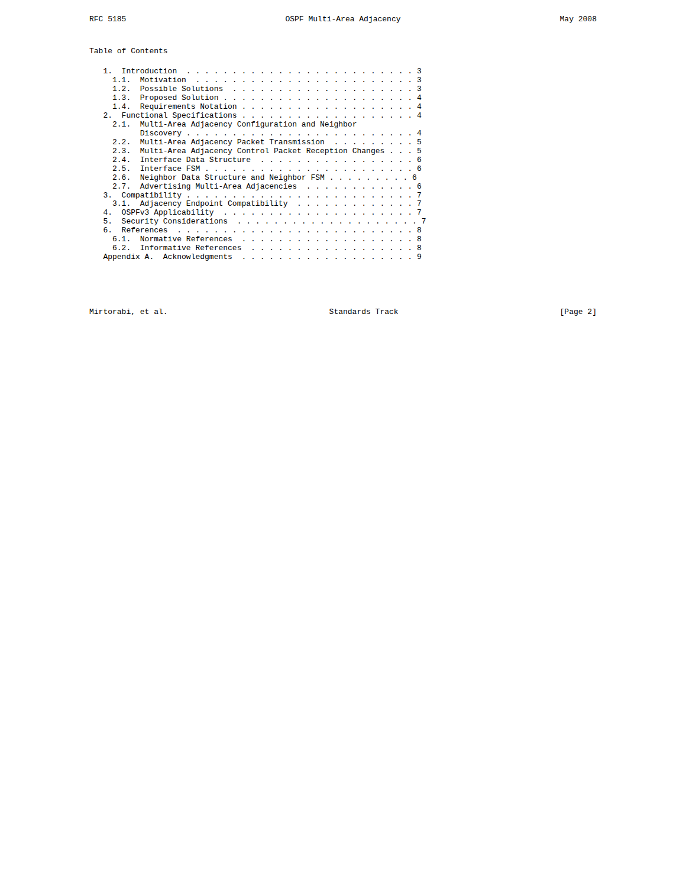RFC 5185 OSPF Multi-Area Adjacency May 2008
Table of Contents
   1.  Introduction  . . . . . . . . . . . . . . . . . . . . . . . . . 3
     1.1.  Motivation  . . . . . . . . . . . . . . . . . . . . . . . . 3
     1.2.  Possible Solutions  . . . . . . . . . . . . . . . . . . . . 3
     1.3.  Proposed Solution . . . . . . . . . . . . . . . . . . . . . 4
     1.4.  Requirements Notation . . . . . . . . . . . . . . . . . . . 4
   2.  Functional Specifications . . . . . . . . . . . . . . . . . . . 4
     2.1.  Multi-Area Adjacency Configuration and Neighbor
           Discovery . . . . . . . . . . . . . . . . . . . . . . . . . 4
     2.2.  Multi-Area Adjacency Packet Transmission  . . . . . . . . . 5
     2.3.  Multi-Area Adjacency Control Packet Reception Changes . . . 5
     2.4.  Interface Data Structure  . . . . . . . . . . . . . . . . . 6
     2.5.  Interface FSM . . . . . . . . . . . . . . . . . . . . . . . 6
     2.6.  Neighbor Data Structure and Neighbor FSM . . . . . . . . . 6
     2.7.  Advertising Multi-Area Adjacencies  . . . . . . . . . . . . 6
   3.  Compatibility . . . . . . . . . . . . . . . . . . . . . . . . . 7
     3.1.  Adjacency Endpoint Compatibility  . . . . . . . . . . . . . 7
   4.  OSPFv3 Applicability  . . . . . . . . . . . . . . . . . . . . . 7
   5.  Security Considerations  . . . . . . . . . . . . . . . . . . . . 7
   6.  References  . . . . . . . . . . . . . . . . . . . . . . . . . . 8
     6.1.  Normative References  . . . . . . . . . . . . . . . . . . . 8
     6.2.  Informative References  . . . . . . . . . . . . . . . . . . 8
   Appendix A.  Acknowledgments  . . . . . . . . . . . . . . . . . . . 9
Mirtorabi, et al. Standards Track [Page 2]